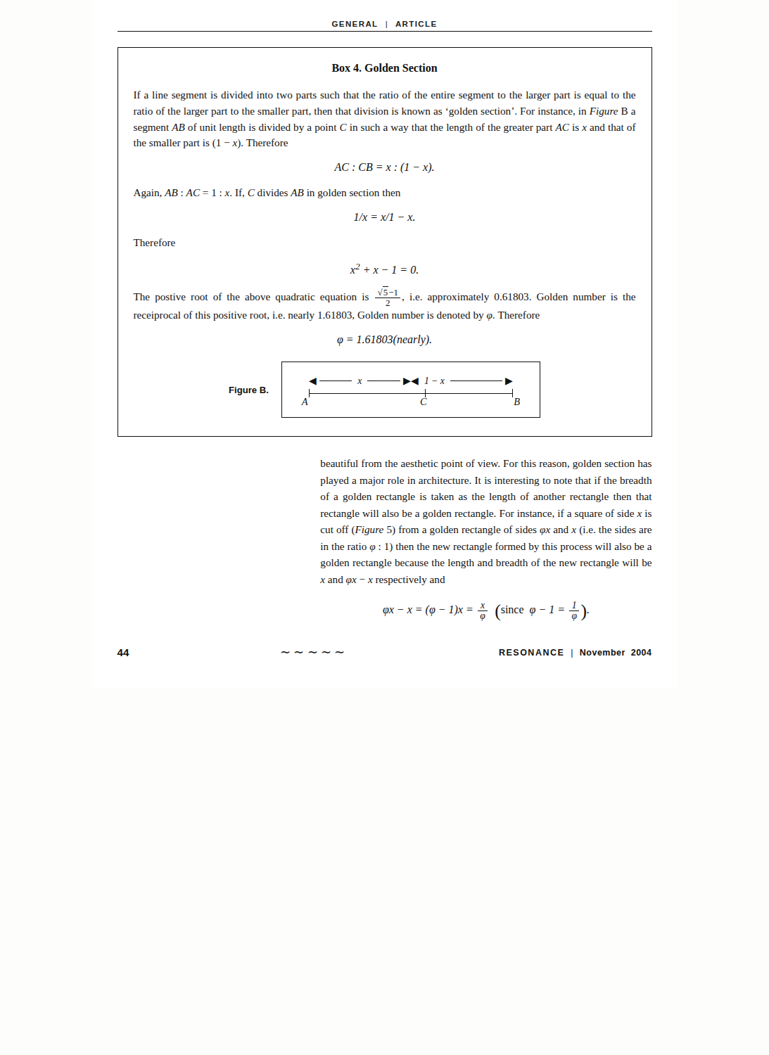GENERAL | ARTICLE
Box 4. Golden Section
If a line segment is divided into two parts such that the ratio of the entire segment to the larger part is equal to the ratio of the larger part to the smaller part, then that division is known as ‘golden section’. For instance, in Figure B a segment AB of unit length is divided by a point C in such a way that the length of the greater part AC is x and that of the smaller part is (1 − x). Therefore
AC : CB = x : (1 − x).
Again, AB : AC = 1 : x. If, C divides AB in golden section then
1/x = x/1 − x.
Therefore
x2 + x − 1 = 0.
The postive root of the above quadratic equation is √5−12, i.e. approximately 0.61803. Golden number is the receiprocal of this positive root, i.e. nearly 1.61803, Golden number is denoted by φ. Therefore
φ = 1.61803(nearly).
Figure B.
◀ x ▶
◀ 1 − x ▶
A
C
B
beautiful from the aesthetic point of view. For this reason, golden section has played a major role in architecture. It is interesting to note that if the breadth of a golden rectangle is taken as the length of another rectangle then that rectangle will also be a golden rectangle. For instance, if a square of side x is cut off (Figure 5) from a golden rectangle of sides φx and x (i.e. the sides are in the ratio φ : 1) then the new rectangle formed by this process will also be a golden rectangle because the length and breadth of the new rectangle will be x and φx − x respectively and
φx − x = (φ − 1)x = xφ (since φ − 1 = 1 φ).
44
∼∼∼∼∼
RESONANCE | November 2004